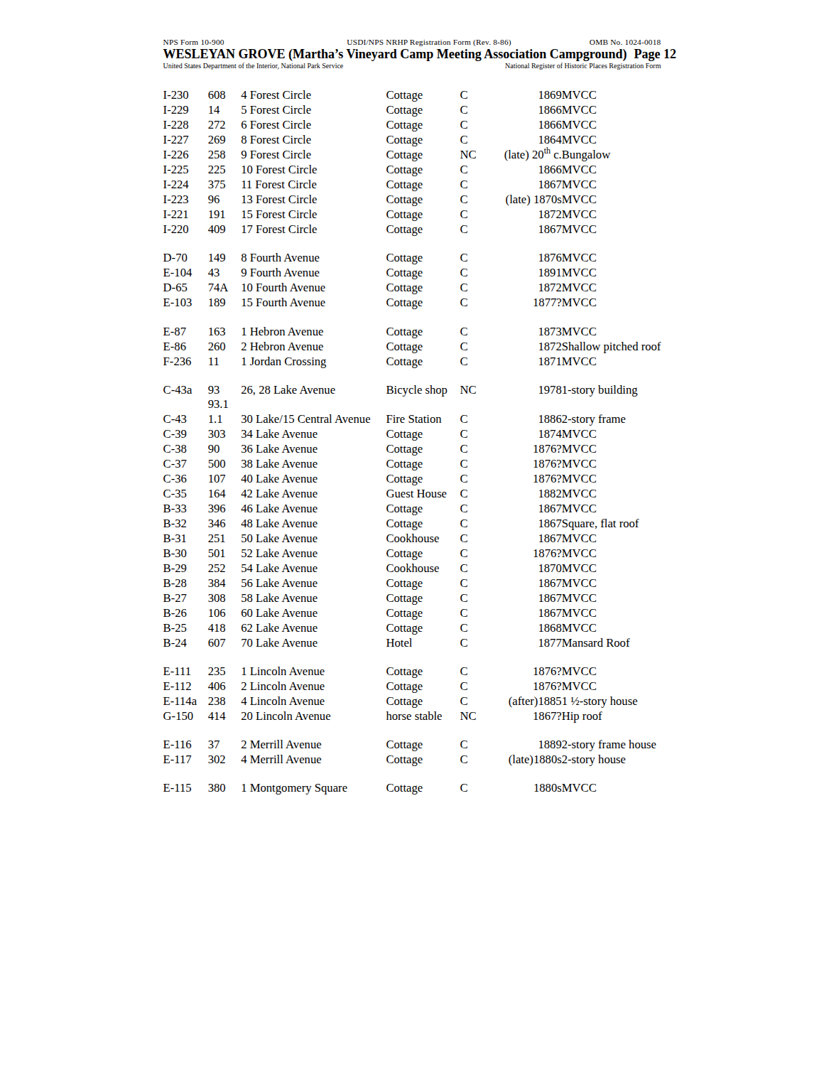NPS Form 10-900 USDI/NPS NRHP Registration Form (Rev. 8-86) OMB No. 1024-0018
WESLEYAN GROVE (Martha’s Vineyard Camp Meeting Association Campground) Page 12
United States Department of the Interior, National Park Service National Register of Historic Places Registration Form
| I-230 | 608 | 4 Forest Circle | Cottage | C | 1869 | MVCC |
| I-229 | 14 | 5 Forest Circle | Cottage | C | 1866 | MVCC |
| I-228 | 272 | 6 Forest Circle | Cottage | C | 1866 | MVCC |
| I-227 | 269 | 8 Forest Circle | Cottage | C | 1864 | MVCC |
| I-226 | 258 | 9 Forest Circle | Cottage | NC | (late) 20 th c. | Bungalow |
| I-225 | 225 | 10 Forest Circle | Cottage | C | 1866 | MVCC |
| I-224 | 375 | 11 Forest Circle | Cottage | C | 1867 | MVCC |
| I-223 | 96 | 13 Forest Circle | Cottage | C | (late) 1870s | MVCC |
| I-221 | 191 | 15 Forest Circle | Cottage | C | 1872 | MVCC |
| I-220 | 409 | 17 Forest Circle | Cottage | C | 1867 | MVCC |
| D-70 | 149 | 8 Fourth Avenue | Cottage | C | 1876 | MVCC |
| E-104 | 43 | 9 Fourth Avenue | Cottage | C | 1891 | MVCC |
| D-65 | 74A | 10 Fourth Avenue | Cottage | C | 1872 | MVCC |
| E-103 | 189 | 15 Fourth Avenue | Cottage | C | 1877? | MVCC |
| E-87 | 163 | 1 Hebron Avenue | Cottage | C | 1873 | MVCC |
| E-86 | 260 | 2 Hebron Avenue | Cottage | C | 1872 | Shallow pitched roof |
| F-236 | 11 | 1 Jordan Crossing | Cottage | C | 1871 | MVCC |
| C-43a | 93 93.1 | 26, 28 Lake Avenue | Bicycle shop | NC | 1978 | 1-story building |
| C-43 | 1.1 | 30 Lake/15 Central Avenue | Fire Station | C | 1886 | 2-story frame |
| C-39 | 303 | 34 Lake Avenue | Cottage | C | 1874 | MVCC |
| C-38 | 90 | 36 Lake Avenue | Cottage | C | 1876? | MVCC |
| C-37 | 500 | 38 Lake Avenue | Cottage | C | 1876? | MVCC |
| C-36 | 107 | 40 Lake Avenue | Cottage | C | 1876? | MVCC |
| C-35 | 164 | 42 Lake Avenue | Guest House | C | 1882 | MVCC |
| B-33 | 396 | 46 Lake Avenue | Cottage | C | 1867 | MVCC |
| B-32 | 346 | 48 Lake Avenue | Cottage | C | 1867 | Square, flat roof |
| B-31 | 251 | 50 Lake Avenue | Cookhouse | C | 1867 | MVCC |
| B-30 | 501 | 52 Lake Avenue | Cottage | C | 1876? | MVCC |
| B-29 | 252 | 54 Lake Avenue | Cookhouse | C | 1870 | MVCC |
| B-28 | 384 | 56 Lake Avenue | Cottage | C | 1867 | MVCC |
| B-27 | 308 | 58 Lake Avenue | Cottage | C | 1867 | MVCC |
| B-26 | 106 | 60 Lake Avenue | Cottage | C | 1867 | MVCC |
| B-25 | 418 | 62 Lake Avenue | Cottage | C | 1868 | MVCC |
| B-24 | 607 | 70 Lake Avenue | Hotel | C | 1877 | Mansard Roof |
| E-111 | 235 | 1 Lincoln Avenue | Cottage | C | 1876? | MVCC |
| E-112 | 406 | 2 Lincoln Avenue | Cottage | C | 1876? | MVCC |
| E-114a | 238 | 4 Lincoln Avenue | Cottage | C | (after)1885 | 1 ½-story house |
| G-150 | 414 | 20 Lincoln Avenue | horse stable | NC | 1867? | Hip roof |
| E-116 | 37 | 2 Merrill Avenue | Cottage | C | 1889 | 2-story frame house |
| E-117 | 302 | 4 Merrill Avenue | Cottage | C | (late)1880s | 2-story house |
| E-115 | 380 | 1 Montgomery Square | Cottage | C | 1880s | MVCC |